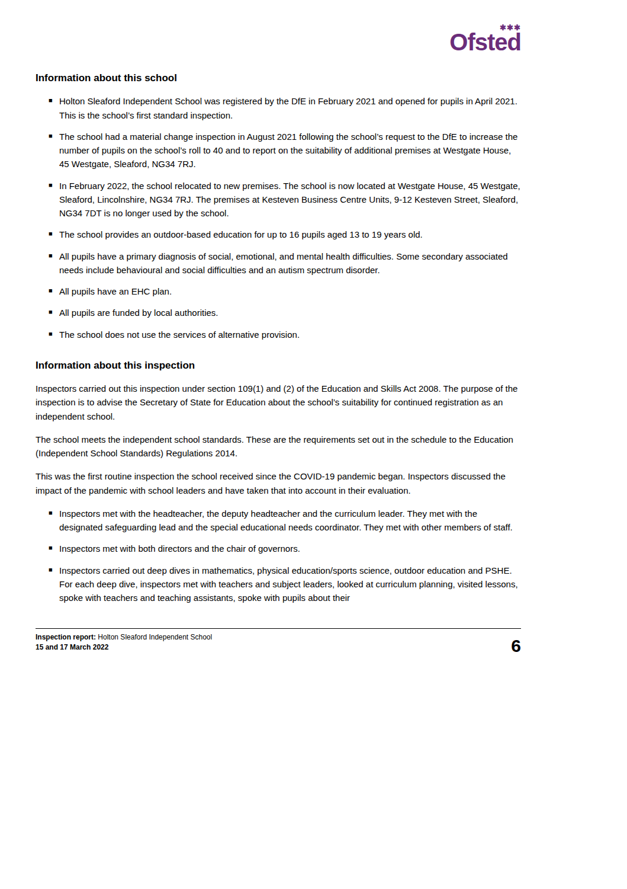✱✱✱
Ofsted
Information about this school
Holton Sleaford Independent School was registered by the DfE in February 2021 and opened for pupils in April 2021. This is the school’s first standard inspection.
The school had a material change inspection in August 2021 following the school’s request to the DfE to increase the number of pupils on the school’s roll to 40 and to report on the suitability of additional premises at Westgate House, 45 Westgate, Sleaford, NG34 7RJ.
In February 2022, the school relocated to new premises. The school is now located at Westgate House, 45 Westgate, Sleaford, Lincolnshire, NG34 7RJ. The premises at Kesteven Business Centre Units, 9-12 Kesteven Street, Sleaford, NG34 7DT is no longer used by the school.
The school provides an outdoor-based education for up to 16 pupils aged 13 to 19 years old.
All pupils have a primary diagnosis of social, emotional, and mental health difficulties. Some secondary associated needs include behavioural and social difficulties and an autism spectrum disorder.
All pupils have an EHC plan.
All pupils are funded by local authorities.
The school does not use the services of alternative provision.
Information about this inspection
Inspectors carried out this inspection under section 109(1) and (2) of the Education and Skills Act 2008. The purpose of the inspection is to advise the Secretary of State for Education about the school’s suitability for continued registration as an independent school.
The school meets the independent school standards. These are the requirements set out in the schedule to the Education (Independent School Standards) Regulations 2014.
This was the first routine inspection the school received since the COVID-19 pandemic began. Inspectors discussed the impact of the pandemic with school leaders and have taken that into account in their evaluation.
Inspectors met with the headteacher, the deputy headteacher and the curriculum leader. They met with the designated safeguarding lead and the special educational needs coordinator. They met with other members of staff.
Inspectors met with both directors and the chair of governors.
Inspectors carried out deep dives in mathematics, physical education/sports science, outdoor education and PSHE. For each deep dive, inspectors met with teachers and subject leaders, looked at curriculum planning, visited lessons, spoke with teachers and teaching assistants, spoke with pupils about their
Inspection report: Holton Sleaford Independent School
15 and 17 March 2022
6